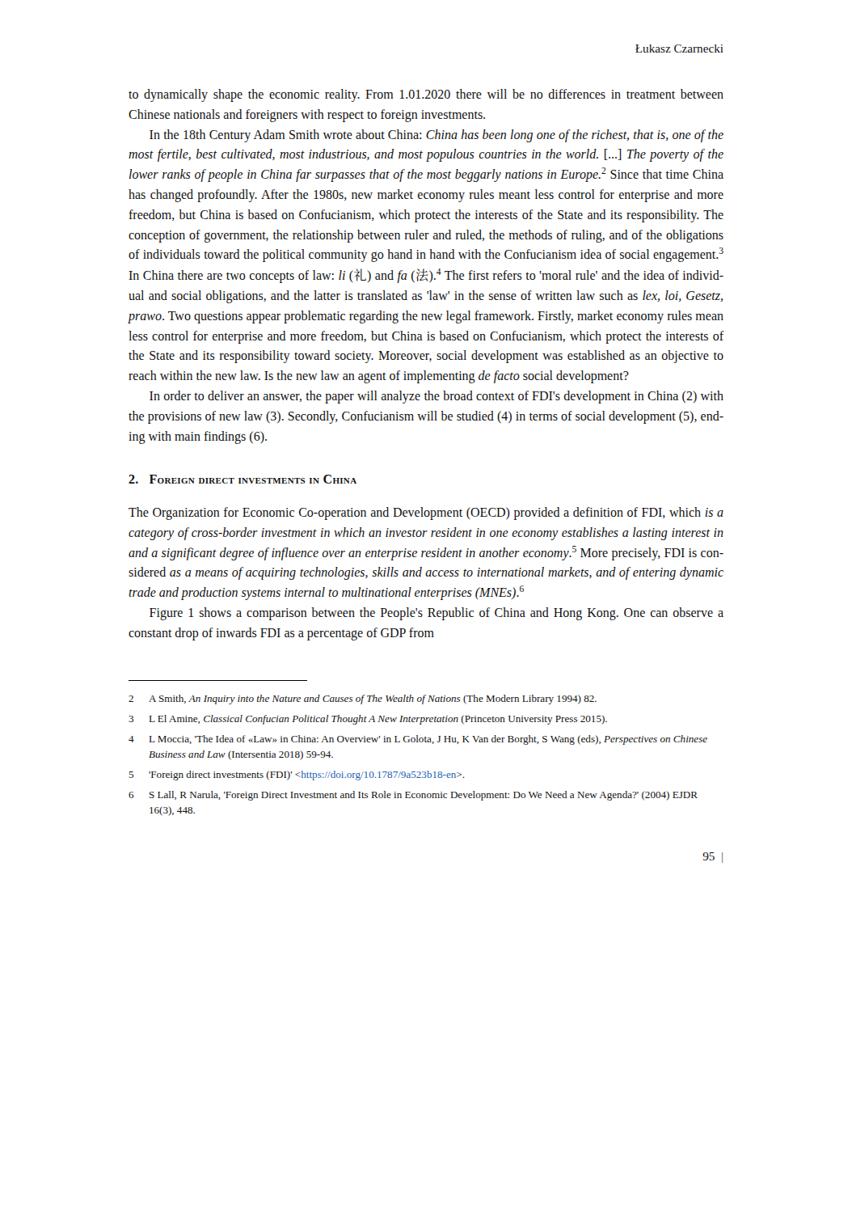Łukasz Czarnecki
to dynamically shape the economic reality. From 1.01.2020 there will be no differences in treatment between Chinese nationals and foreigners with respect to foreign investments.
In the 18th Century Adam Smith wrote about China: China has been long one of the richest, that is, one of the most fertile, best cultivated, most industrious, and most populous countries in the world. [...] The poverty of the lower ranks of people in China far surpasses that of the most beggarly nations in Europe.2 Since that time China has changed profoundly. After the 1980s, new market economy rules meant less control for enterprise and more freedom, but China is based on Confucianism, which protect the interests of the State and its responsibility. The conception of government, the relationship between ruler and ruled, the methods of ruling, and of the obligations of individuals toward the political community go hand in hand with the Confucianism idea of social engagement.3 In China there are two concepts of law: li (礼) and fa (法).4 The first refers to 'moral rule' and the idea of individual and social obligations, and the latter is translated as 'law' in the sense of written law such as lex, loi, Gesetz, prawo. Two questions appear problematic regarding the new legal framework. Firstly, market economy rules mean less control for enterprise and more freedom, but China is based on Confucianism, which protect the interests of the State and its responsibility toward society. Moreover, social development was established as an objective to reach within the new law. Is the new law an agent of implementing de facto social development?
In order to deliver an answer, the paper will analyze the broad context of FDI's development in China (2) with the provisions of new law (3). Secondly, Confucianism will be studied (4) in terms of social development (5), ending with main findings (6).
2. Foreign direct investments in China
The Organization for Economic Co-operation and Development (OECD) provided a definition of FDI, which is a category of cross-border investment in which an investor resident in one economy establishes a lasting interest in and a significant degree of influence over an enterprise resident in another economy.5 More precisely, FDI is considered as a means of acquiring technologies, skills and access to international markets, and of entering dynamic trade and production systems internal to multinational enterprises (MNEs).6
Figure 1 shows a comparison between the People's Republic of China and Hong Kong. One can observe a constant drop of inwards FDI as a percentage of GDP from
2 A Smith, An Inquiry into the Nature and Causes of The Wealth of Nations (The Modern Library 1994) 82.
3 L El Amine, Classical Confucian Political Thought A New Interpretation (Princeton University Press 2015).
4 L Moccia, 'The Idea of «Law» in China: An Overview' in L Golota, J Hu, K Van der Borght, S Wang (eds), Perspectives on Chinese Business and Law (Intersentia 2018) 59-94.
5 'Foreign direct investments (FDI)' <https://doi.org/10.1787/9a523b18-en>.
6 S Lall, R Narula, 'Foreign Direct Investment and Its Role in Economic Development: Do We Need a New Agenda?' (2004) EJDR 16(3), 448.
95|